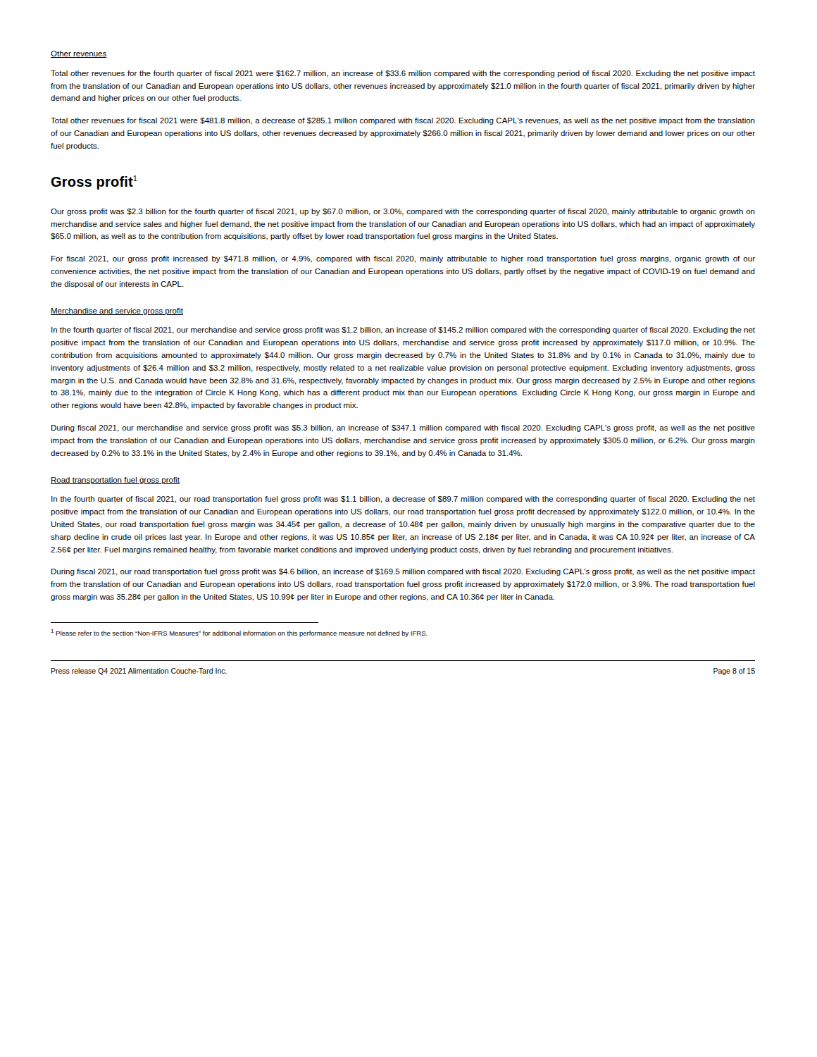Other revenues
Total other revenues for the fourth quarter of fiscal 2021 were $162.7 million, an increase of $33.6 million compared with the corresponding period of fiscal 2020. Excluding the net positive impact from the translation of our Canadian and European operations into US dollars, other revenues increased by approximately $21.0 million in the fourth quarter of fiscal 2021, primarily driven by higher demand and higher prices on our other fuel products.
Total other revenues for fiscal 2021 were $481.8 million, a decrease of $285.1 million compared with fiscal 2020. Excluding CAPL's revenues, as well as the net positive impact from the translation of our Canadian and European operations into US dollars, other revenues decreased by approximately $266.0 million in fiscal 2021, primarily driven by lower demand and lower prices on our other fuel products.
Gross profit1
Our gross profit was $2.3 billion for the fourth quarter of fiscal 2021, up by $67.0 million, or 3.0%, compared with the corresponding quarter of fiscal 2020, mainly attributable to organic growth on merchandise and service sales and higher fuel demand, the net positive impact from the translation of our Canadian and European operations into US dollars, which had an impact of approximately $65.0 million, as well as to the contribution from acquisitions, partly offset by lower road transportation fuel gross margins in the United States.
For fiscal 2021, our gross profit increased by $471.8 million, or 4.9%, compared with fiscal 2020, mainly attributable to higher road transportation fuel gross margins, organic growth of our convenience activities, the net positive impact from the translation of our Canadian and European operations into US dollars, partly offset by the negative impact of COVID-19 on fuel demand and the disposal of our interests in CAPL.
Merchandise and service gross profit
In the fourth quarter of fiscal 2021, our merchandise and service gross profit was $1.2 billion, an increase of $145.2 million compared with the corresponding quarter of fiscal 2020. Excluding the net positive impact from the translation of our Canadian and European operations into US dollars, merchandise and service gross profit increased by approximately $117.0 million, or 10.9%. The contribution from acquisitions amounted to approximately $44.0 million. Our gross margin decreased by 0.7% in the United States to 31.8% and by 0.1% in Canada to 31.0%, mainly due to inventory adjustments of $26.4 million and $3.2 million, respectively, mostly related to a net realizable value provision on personal protective equipment. Excluding inventory adjustments, gross margin in the U.S. and Canada would have been 32.8% and 31.6%, respectively, favorably impacted by changes in product mix. Our gross margin decreased by 2.5% in Europe and other regions to 38.1%, mainly due to the integration of Circle K Hong Kong, which has a different product mix than our European operations. Excluding Circle K Hong Kong, our gross margin in Europe and other regions would have been 42.8%, impacted by favorable changes in product mix.
During fiscal 2021, our merchandise and service gross profit was $5.3 billion, an increase of $347.1 million compared with fiscal 2020. Excluding CAPL's gross profit, as well as the net positive impact from the translation of our Canadian and European operations into US dollars, merchandise and service gross profit increased by approximately $305.0 million, or 6.2%. Our gross margin decreased by 0.2% to 33.1% in the United States, by 2.4% in Europe and other regions to 39.1%, and by 0.4% in Canada to 31.4%.
Road transportation fuel gross profit
In the fourth quarter of fiscal 2021, our road transportation fuel gross profit was $1.1 billion, a decrease of $89.7 million compared with the corresponding quarter of fiscal 2020. Excluding the net positive impact from the translation of our Canadian and European operations into US dollars, our road transportation fuel gross profit decreased by approximately $122.0 million, or 10.4%. In the United States, our road transportation fuel gross margin was 34.45¢ per gallon, a decrease of 10.48¢ per gallon, mainly driven by unusually high margins in the comparative quarter due to the sharp decline in crude oil prices last year. In Europe and other regions, it was US 10.85¢ per liter, an increase of US 2.18¢ per liter, and in Canada, it was CA 10.92¢ per liter, an increase of CA 2.56¢ per liter. Fuel margins remained healthy, from favorable market conditions and improved underlying product costs, driven by fuel rebranding and procurement initiatives.
During fiscal 2021, our road transportation fuel gross profit was $4.6 billion, an increase of $169.5 million compared with fiscal 2020. Excluding CAPL's gross profit, as well as the net positive impact from the translation of our Canadian and European operations into US dollars, road transportation fuel gross profit increased by approximately $172.0 million, or 3.9%. The road transportation fuel gross margin was 35.28¢ per gallon in the United States, US 10.99¢ per liter in Europe and other regions, and CA 10.36¢ per liter in Canada.
1 Please refer to the section “Non-IFRS Measures” for additional information on this performance measure not defined by IFRS.
Press release Q4 2021 Alimentation Couche-Tard Inc.
Page 8 of 15